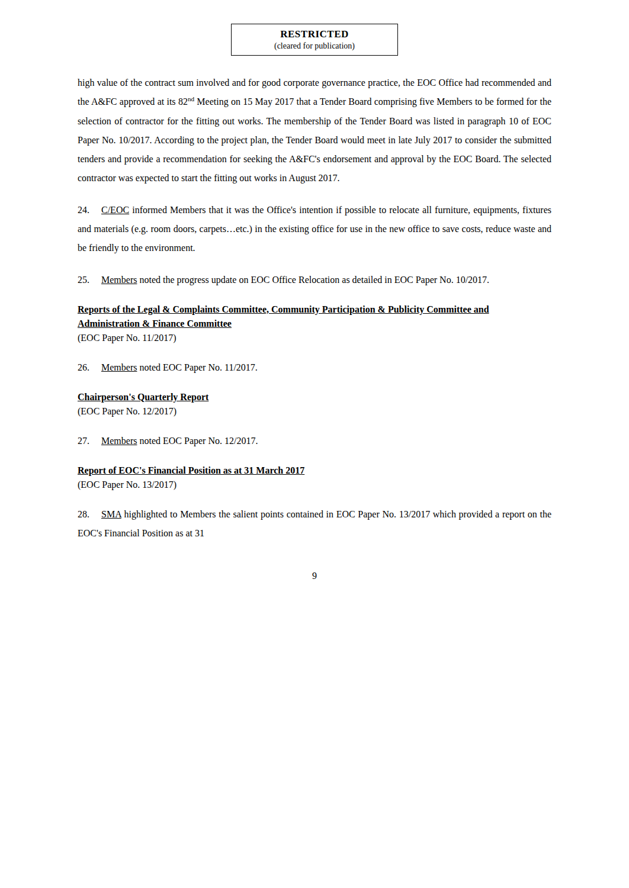RESTRICTED
(cleared for publication)
high value of the contract sum involved and for good corporate governance practice, the EOC Office had recommended and the A&FC approved at its 82nd Meeting on 15 May 2017 that a Tender Board comprising five Members to be formed for the selection of contractor for the fitting out works. The membership of the Tender Board was listed in paragraph 10 of EOC Paper No. 10/2017. According to the project plan, the Tender Board would meet in late July 2017 to consider the submitted tenders and provide a recommendation for seeking the A&FC's endorsement and approval by the EOC Board. The selected contractor was expected to start the fitting out works in August 2017.
24. C/EOC informed Members that it was the Office's intention if possible to relocate all furniture, equipments, fixtures and materials (e.g. room doors, carpets…etc.) in the existing office for use in the new office to save costs, reduce waste and be friendly to the environment.
25. Members noted the progress update on EOC Office Relocation as detailed in EOC Paper No. 10/2017.
Reports of the Legal & Complaints Committee, Community Participation & Publicity Committee and Administration & Finance Committee
(EOC Paper No. 11/2017)
26. Members noted EOC Paper No. 11/2017.
Chairperson's Quarterly Report
(EOC Paper No. 12/2017)
27. Members noted EOC Paper No. 12/2017.
Report of EOC's Financial Position as at 31 March 2017
(EOC Paper No. 13/2017)
28. SMA highlighted to Members the salient points contained in EOC Paper No. 13/2017 which provided a report on the EOC's Financial Position as at 31
9